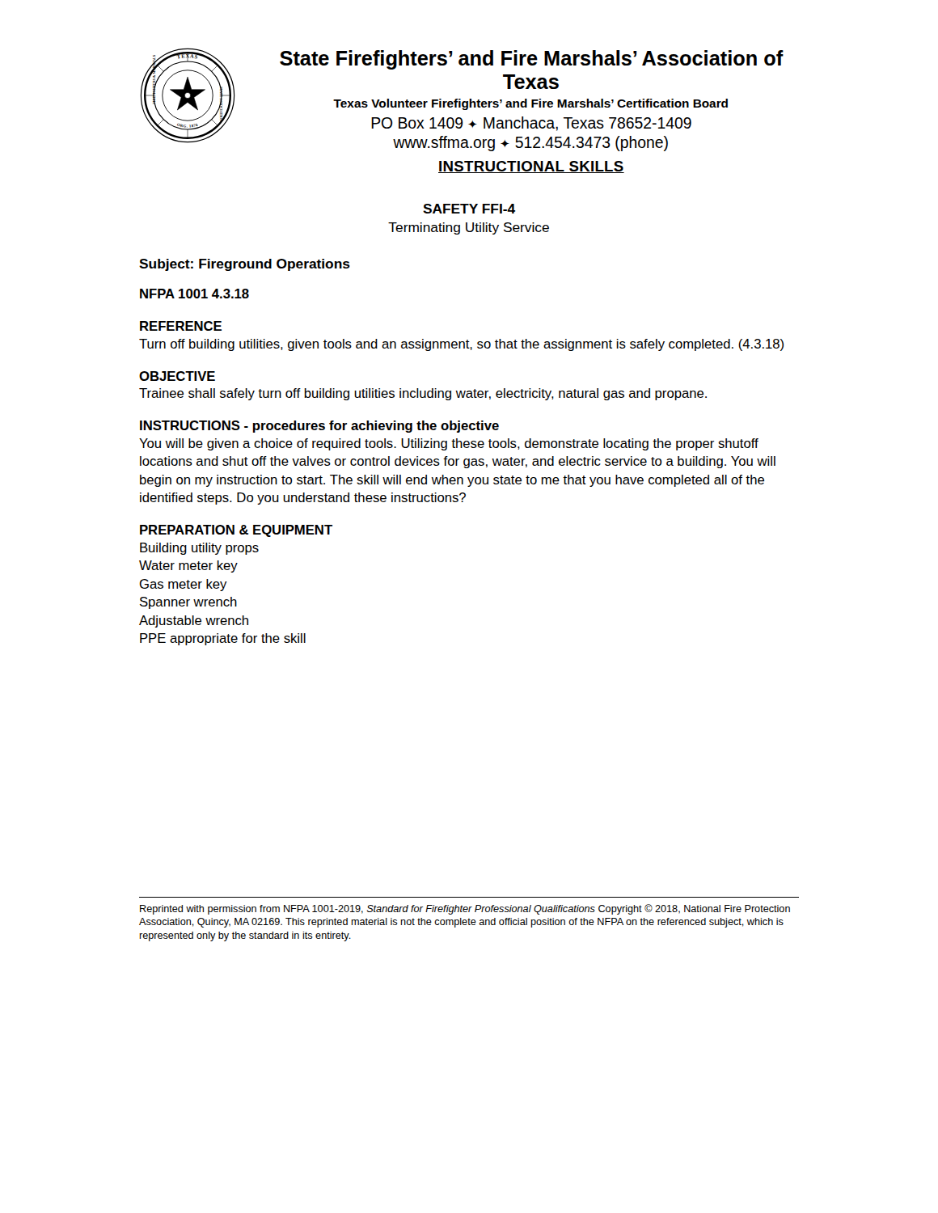TEXAS ORG. 1876 FIREFIGHTERS & MARSHALS STATE ASSOCIATION
State Firefighters’ and Fire Marshals’ Association of Texas
Texas Volunteer Firefighters’ and Fire Marshals’ Certification Board
PO Box 1409 ✦ Manchaca, Texas 78652-1409
www.sffma.org ✦ 512.454.3473 (phone)
INSTRUCTIONAL SKILLS
SAFETY FFI-4
Terminating Utility Service
Subject: Fireground Operations
NFPA 1001 4.3.18
REFERENCE
Turn off building utilities, given tools and an assignment, so that the assignment is safely completed. (4.3.18)
OBJECTIVE
Trainee shall safely turn off building utilities including water, electricity, natural gas and propane.
INSTRUCTIONS - procedures for achieving the objective
You will be given a choice of required tools. Utilizing these tools, demonstrate locating the proper shutoff locations and shut off the valves or control devices for gas, water, and electric service to a building. You will begin on my instruction to start. The skill will end when you state to me that you have completed all of the identified steps. Do you understand these instructions?
PREPARATION & EQUIPMENT
Building utility props
Water meter key
Gas meter key
Spanner wrench
Adjustable wrench
PPE appropriate for the skill
Reprinted with permission from NFPA 1001-2019, Standard for Firefighter Professional Qualifications Copyright © 2018, National Fire Protection Association, Quincy, MA 02169. This reprinted material is not the complete and official position of the NFPA on the referenced subject, which is represented only by the standard in its entirety.